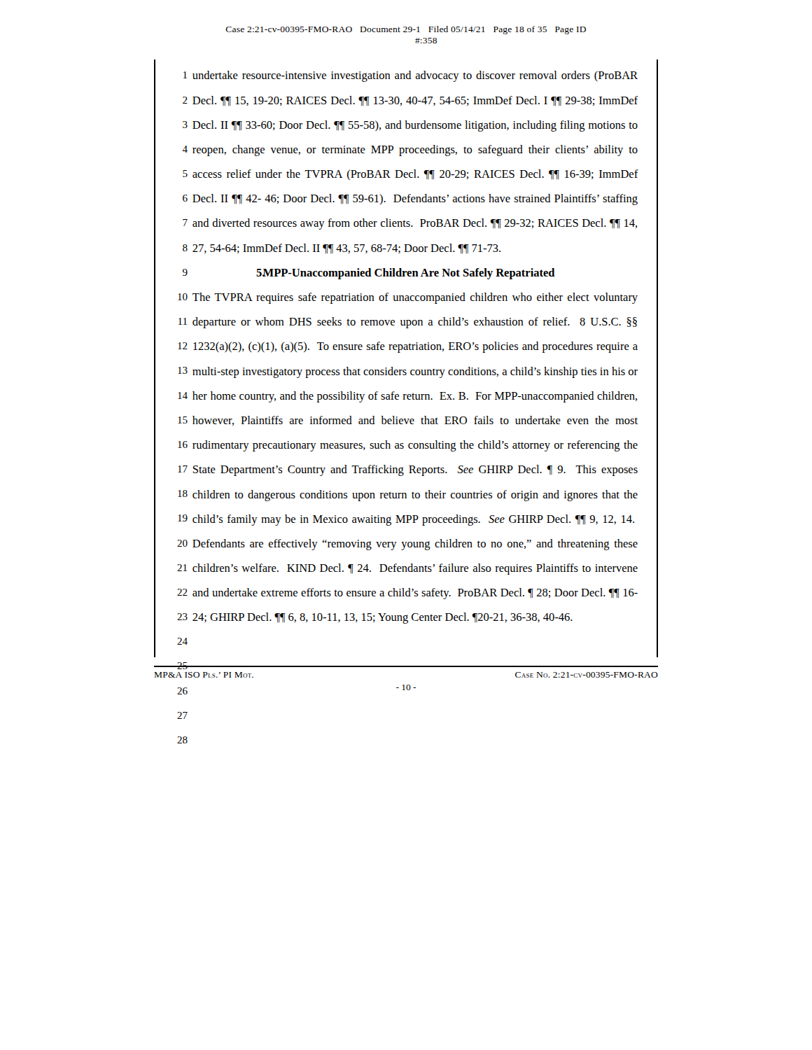Case 2:21-cv-00395-FMO-RAO Document 29-1 Filed 05/14/21 Page 18 of 35 Page ID #:358
1
2
3
4
5
6
7
8
9
10
11
12
13
14
15
16
17
18
19
20
21
22
23
24
25
26
27
28
undertake resource-intensive investigation and advocacy to discover removal orders (ProBAR Decl. ¶¶ 15, 19-20; RAICES Decl. ¶¶ 13-30, 40-47, 54-65; ImmDef Decl. I ¶¶ 29-38; ImmDef Decl. II ¶¶ 33-60; Door Decl. ¶¶ 55-58), and burdensome litigation, including filing motions to reopen, change venue, or terminate MPP proceedings, to safeguard their clients’ ability to access relief under the TVPRA (ProBAR Decl. ¶¶ 20-29; RAICES Decl. ¶¶ 16-39; ImmDef Decl. II ¶¶ 42- 46; Door Decl. ¶¶ 59-61). Defendants’ actions have strained Plaintiffs’ staffing and diverted resources away from other clients. ProBAR Decl. ¶¶ 29-32; RAICES Decl. ¶¶ 14, 27, 54-64; ImmDef Decl. II ¶¶ 43, 57, 68-74; Door Decl. ¶¶ 71-73.
5. MPP-Unaccompanied Children Are Not Safely Repatriated
The TVPRA requires safe repatriation of unaccompanied children who either elect voluntary departure or whom DHS seeks to remove upon a child’s exhaustion of relief. 8 U.S.C. §§ 1232(a)(2), (c)(1), (a)(5). To ensure safe repatriation, ERO’s policies and procedures require a multi-step investigatory process that considers country conditions, a child’s kinship ties in his or her home country, and the possibility of safe return. Ex. B. For MPP-unaccompanied children, however, Plaintiffs are informed and believe that ERO fails to undertake even the most rudimentary precautionary measures, such as consulting the child’s attorney or referencing the State Department’s Country and Trafficking Reports. See GHIRP Decl. ¶ 9. This exposes children to dangerous conditions upon return to their countries of origin and ignores that the child’s family may be in Mexico awaiting MPP proceedings. See GHIRP Decl. ¶¶ 9, 12, 14. Defendants are effectively “removing very young children to no one,” and threatening these children’s welfare. KIND Decl. ¶ 24. Defendants’ failure also requires Plaintiffs to intervene and undertake extreme efforts to ensure a child’s safety. ProBAR Decl. ¶ 28; Door Decl. ¶¶ 16-24; GHIRP Decl. ¶¶ 6, 8, 10-11, 13, 15; Young Center Decl. ¶20-21, 36-38, 40-46.
MP&A ISO Pls.’ PI Mot. Case No. 2:21-cv-00395-FMO-RAO
- 10 -